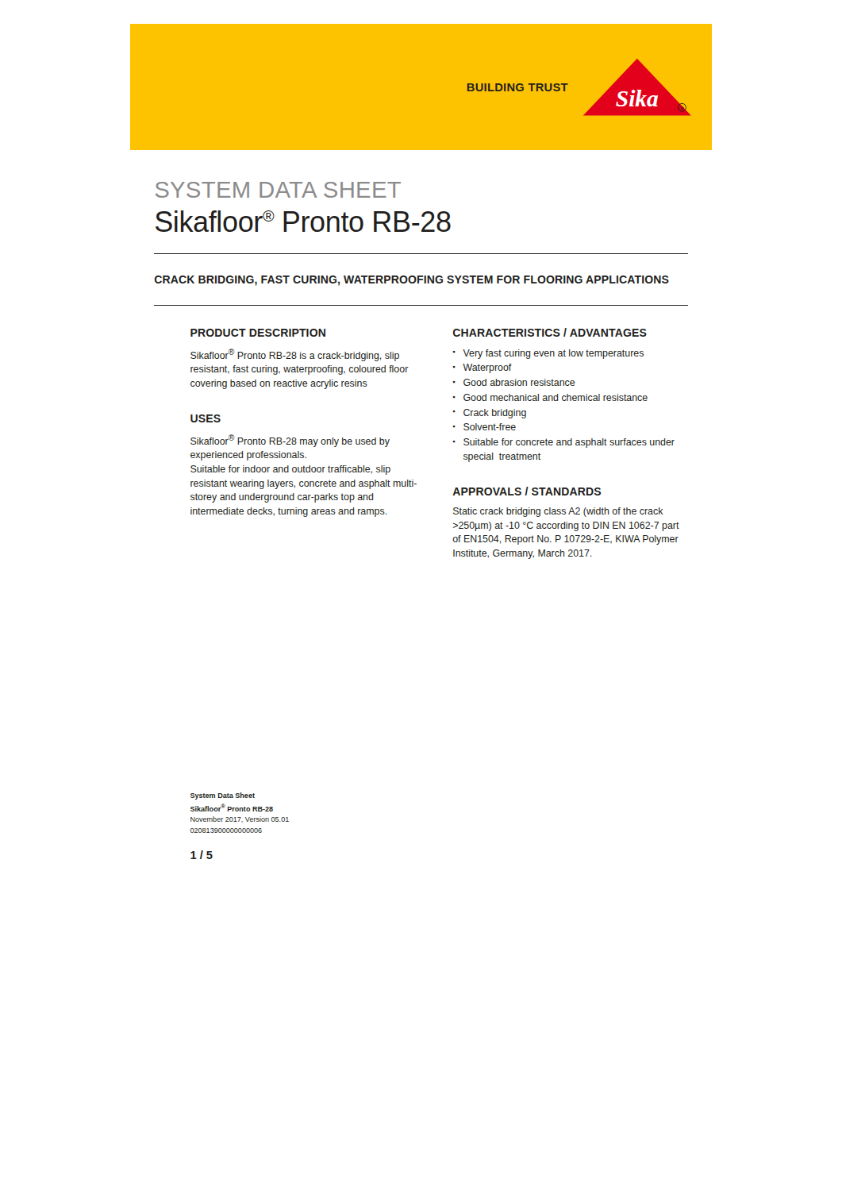BUILDING TRUST
Sika R
SYSTEM DATA SHEET
Sikafloor® Pronto RB-28
CRACK BRIDGING, FAST CURING, WATERPROOFING SYSTEM FOR FLOORING APPLICATIONS
PRODUCT DESCRIPTION
Sikafloor® Pronto RB-28 is a crack-bridging, slip resistant, fast curing, waterproofing, coloured floor covering based on reactive acrylic resins
USES
Sikafloor® Pronto RB-28 may only be used by experienced professionals.
Suitable for indoor and outdoor trafficable, slip resistant wearing layers, concrete and asphalt multi-storey and underground car-parks top and intermediate decks, turning areas and ramps.
CHARACTERISTICS / ADVANTAGES
Very fast curing even at low temperatures
Waterproof
Good abrasion resistance
Good mechanical and chemical resistance
Crack bridging
Solvent-free
Suitable for concrete and asphalt surfaces under special treatment
APPROVALS / STANDARDS
Static crack bridging class A2 (width of the crack >250µm) at -10 °C according to DIN EN 1062-7 part of EN1504, Report No. P 10729-2-E, KIWA Polymer Institute, Germany, March 2017.
System Data Sheet
Sikafloor® Pronto RB-28
November 2017, Version 05.01
020813900000000006
1 / 5